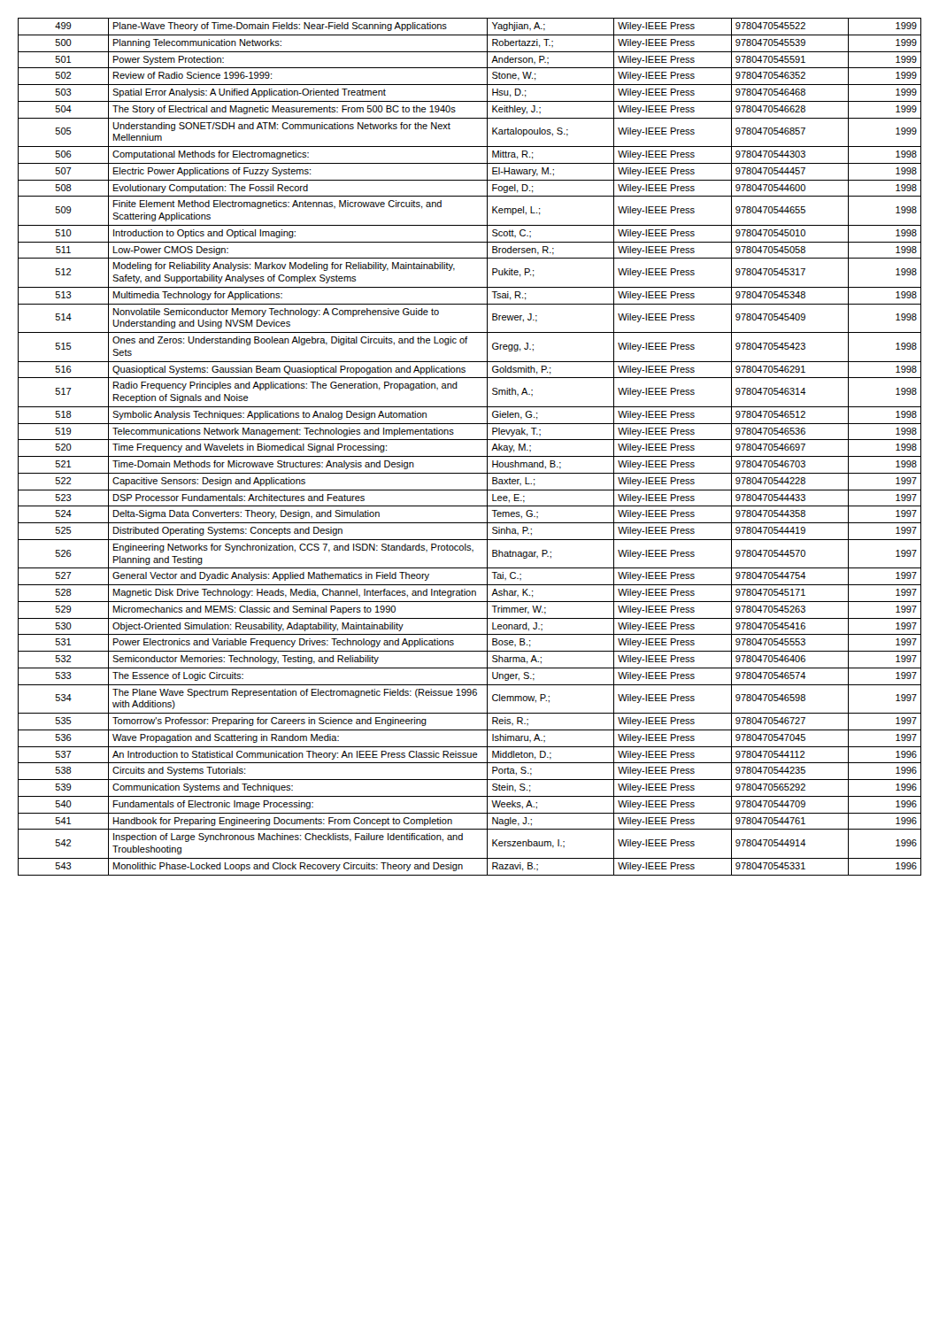| 499 | Plane-Wave Theory of Time-Domain Fields: Near-Field Scanning Applications | Yaghjian, A.; | Wiley-IEEE Press | 9780470545522 | 1999 |
| 500 | Planning Telecommunication Networks: | Robertazzi, T.; | Wiley-IEEE Press | 9780470545539 | 1999 |
| 501 | Power System Protection: | Anderson, P.; | Wiley-IEEE Press | 9780470545591 | 1999 |
| 502 | Review of Radio Science 1996-1999: | Stone, W.; | Wiley-IEEE Press | 9780470546352 | 1999 |
| 503 | Spatial Error Analysis: A Unified Application-Oriented Treatment | Hsu, D.; | Wiley-IEEE Press | 9780470546468 | 1999 |
| 504 | The Story of Electrical and Magnetic Measurements: From 500 BC to the 1940s | Keithley, J.; | Wiley-IEEE Press | 9780470546628 | 1999 |
| 505 | Understanding SONET/SDH and ATM: Communications Networks for the Next Mellennium | Kartalopoulos, S.; | Wiley-IEEE Press | 9780470546857 | 1999 |
| 506 | Computational Methods for Electromagnetics: | Mittra, R.; | Wiley-IEEE Press | 9780470544303 | 1998 |
| 507 | Electric Power Applications of Fuzzy Systems: | El-Hawary, M.; | Wiley-IEEE Press | 9780470544457 | 1998 |
| 508 | Evolutionary Computation: The Fossil Record | Fogel, D.; | Wiley-IEEE Press | 9780470544600 | 1998 |
| 509 | Finite Element Method Electromagnetics: Antennas, Microwave Circuits, and Scattering Applications | Kempel, L.; | Wiley-IEEE Press | 9780470544655 | 1998 |
| 510 | Introduction to Optics and Optical Imaging: | Scott, C.; | Wiley-IEEE Press | 9780470545010 | 1998 |
| 511 | Low-Power CMOS Design: | Brodersen, R.; | Wiley-IEEE Press | 9780470545058 | 1998 |
| 512 | Modeling for Reliability Analysis: Markov Modeling for Reliability, Maintainability, Safety, and Supportability Analyses of Complex Systems | Pukite, P.; | Wiley-IEEE Press | 9780470545317 | 1998 |
| 513 | Multimedia Technology for Applications: | Tsai, R.; | Wiley-IEEE Press | 9780470545348 | 1998 |
| 514 | Nonvolatile Semiconductor Memory Technology: A Comprehensive Guide to Understanding and Using NVSM Devices | Brewer, J.; | Wiley-IEEE Press | 9780470545409 | 1998 |
| 515 | Ones and Zeros: Understanding Boolean Algebra, Digital Circuits, and the Logic of Sets | Gregg, J.; | Wiley-IEEE Press | 9780470545423 | 1998 |
| 516 | Quasioptical Systems: Gaussian Beam Quasioptical Propogation and Applications | Goldsmith, P.; | Wiley-IEEE Press | 9780470546291 | 1998 |
| 517 | Radio Frequency Principles and Applications: The Generation, Propagation, and Reception of Signals and Noise | Smith, A.; | Wiley-IEEE Press | 9780470546314 | 1998 |
| 518 | Symbolic Analysis Techniques: Applications to Analog Design Automation | Gielen, G.; | Wiley-IEEE Press | 9780470546512 | 1998 |
| 519 | Telecommunications Network Management: Technologies and Implementations | Plevyak, T.; | Wiley-IEEE Press | 9780470546536 | 1998 |
| 520 | Time Frequency and Wavelets in Biomedical Signal Processing: | Akay, M.; | Wiley-IEEE Press | 9780470546697 | 1998 |
| 521 | Time-Domain Methods for Microwave Structures: Analysis and Design | Houshmand, B.; | Wiley-IEEE Press | 9780470546703 | 1998 |
| 522 | Capacitive Sensors: Design and Applications | Baxter, L.; | Wiley-IEEE Press | 9780470544228 | 1997 |
| 523 | DSP Processor Fundamentals: Architectures and Features | Lee, E.; | Wiley-IEEE Press | 9780470544433 | 1997 |
| 524 | Delta-Sigma Data Converters: Theory, Design, and Simulation | Temes, G.; | Wiley-IEEE Press | 9780470544358 | 1997 |
| 525 | Distributed Operating Systems: Concepts and Design | Sinha, P.; | Wiley-IEEE Press | 9780470544419 | 1997 |
| 526 | Engineering Networks for Synchronization, CCS 7, and ISDN: Standards, Protocols, Planning and Testing | Bhatnagar, P.; | Wiley-IEEE Press | 9780470544570 | 1997 |
| 527 | General Vector and Dyadic Analysis: Applied Mathematics in Field Theory | Tai, C.; | Wiley-IEEE Press | 9780470544754 | 1997 |
| 528 | Magnetic Disk Drive Technology: Heads, Media, Channel, Interfaces, and Integration | Ashar, K.; | Wiley-IEEE Press | 9780470545171 | 1997 |
| 529 | Micromechanics and MEMS: Classic and Seminal Papers to 1990 | Trimmer, W.; | Wiley-IEEE Press | 9780470545263 | 1997 |
| 530 | Object-Oriented Simulation: Reusability, Adaptability, Maintainability | Leonard, J.; | Wiley-IEEE Press | 9780470545416 | 1997 |
| 531 | Power Electronics and Variable Frequency Drives: Technology and Applications | Bose, B.; | Wiley-IEEE Press | 9780470545553 | 1997 |
| 532 | Semiconductor Memories: Technology, Testing, and Reliability | Sharma, A.; | Wiley-IEEE Press | 9780470546406 | 1997 |
| 533 | The Essence of Logic Circuits: | Unger, S.; | Wiley-IEEE Press | 9780470546574 | 1997 |
| 534 | The Plane Wave Spectrum Representation of Electromagnetic Fields: (Reissue 1996 with Additions) | Clemmow, P.; | Wiley-IEEE Press | 9780470546598 | 1997 |
| 535 | Tomorrow's Professor: Preparing for Careers in Science and Engineering | Reis, R.; | Wiley-IEEE Press | 9780470546727 | 1997 |
| 536 | Wave Propagation and Scattering in Random Media: | Ishimaru, A.; | Wiley-IEEE Press | 9780470547045 | 1997 |
| 537 | An Introduction to Statistical Communication Theory: An IEEE Press Classic Reissue | Middleton, D.; | Wiley-IEEE Press | 9780470544112 | 1996 |
| 538 | Circuits and Systems Tutorials: | Porta, S.; | Wiley-IEEE Press | 9780470544235 | 1996 |
| 539 | Communication Systems and Techniques: | Stein, S.; | Wiley-IEEE Press | 9780470565292 | 1996 |
| 540 | Fundamentals of Electronic Image Processing: | Weeks, A.; | Wiley-IEEE Press | 9780470544709 | 1996 |
| 541 | Handbook for Preparing Engineering Documents: From Concept to Completion | Nagle, J.; | Wiley-IEEE Press | 9780470544761 | 1996 |
| 542 | Inspection of Large Synchronous Machines: Checklists, Failure Identification, and Troubleshooting | Kerszenbaum, I.; | Wiley-IEEE Press | 9780470544914 | 1996 |
| 543 | Monolithic Phase-Locked Loops and Clock Recovery Circuits: Theory and Design | Razavi, B.; | Wiley-IEEE Press | 9780470545331 | 1996 |